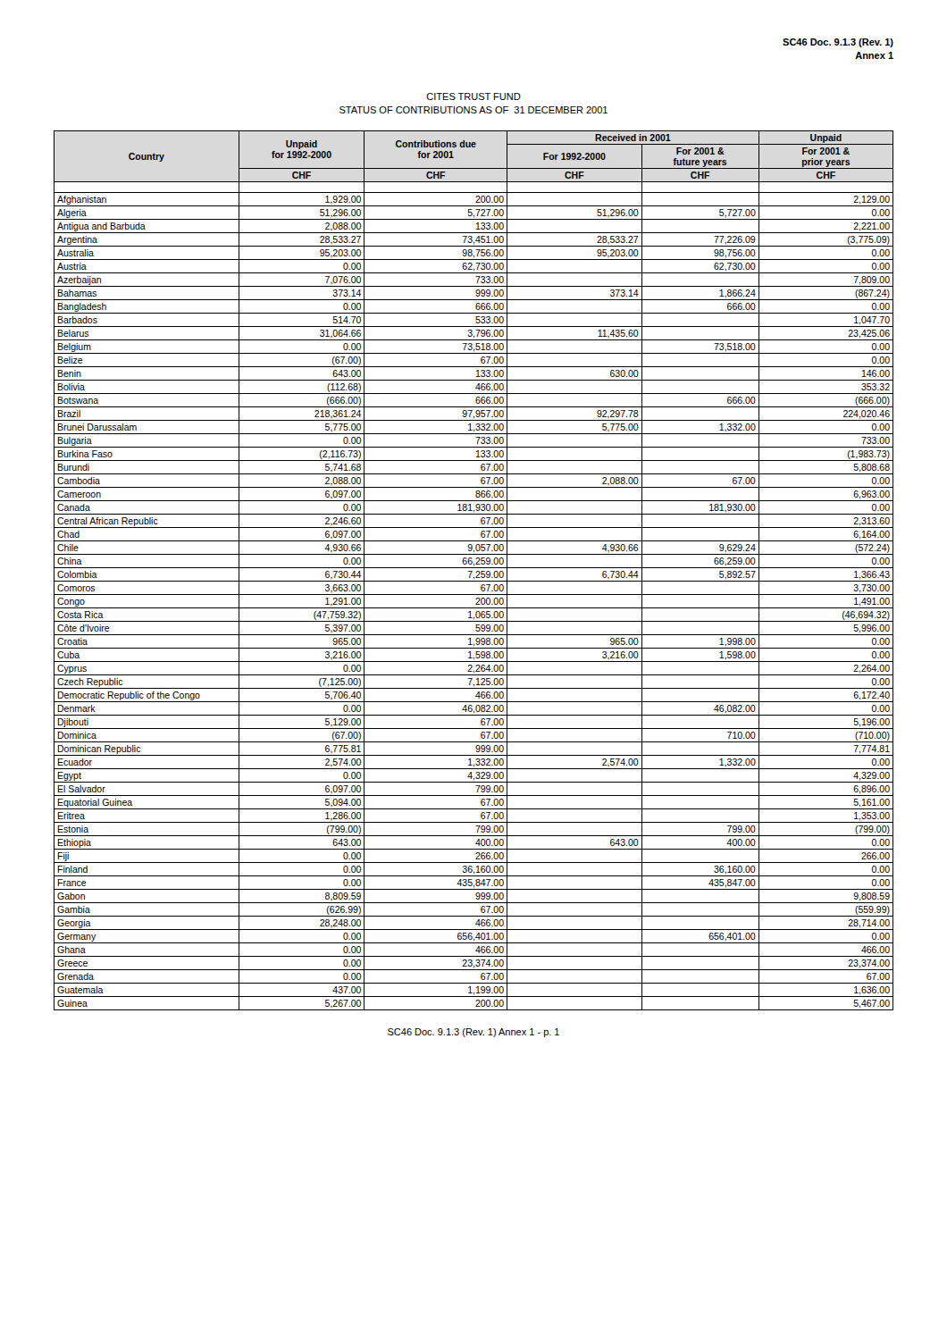SC46 Doc. 9.1.3 (Rev. 1)
Annex 1
CITES TRUST FUND
STATUS OF CONTRIBUTIONS AS OF 31 DECEMBER 2001
| Country | Unpaid for 1992-2000 | Contributions due for 2001 | Received in 2001 | Unpaid |
| --- | --- | --- | --- | --- |
| For 1992-2000 | For 2001 & future years | For 2001 & prior years |
| CHF | CHF | CHF | CHF | CHF |
| Afghanistan | 1,929.00 | 200.00 | | | 2,129.00 |
| Algeria | 51,296.00 | 5,727.00 | 51,296.00 | 5,727.00 | 0.00 |
| Antigua and Barbuda | 2,088.00 | 133.00 | | | 2,221.00 |
| Argentina | 28,533.27 | 73,451.00 | 28,533.27 | 77,226.09 | (3,775.09) |
| Australia | 95,203.00 | 98,756.00 | 95,203.00 | 98,756.00 | 0.00 |
| Austria | 0.00 | 62,730.00 | | 62,730.00 | 0.00 |
| Azerbaijan | 7,076.00 | 733.00 | | | 7,809.00 |
| Bahamas | 373.14 | 999.00 | 373.14 | 1,866.24 | (867.24) |
| Bangladesh | 0.00 | 666.00 | | 666.00 | 0.00 |
| Barbados | 514.70 | 533.00 | | | 1,047.70 |
| Belarus | 31,064.66 | 3,796.00 | 11,435.60 | | 23,425.06 |
| Belgium | 0.00 | 73,518.00 | | 73,518.00 | 0.00 |
| Belize | (67.00) | 67.00 | | | 0.00 |
| Benin | 643.00 | 133.00 | 630.00 | | 146.00 |
| Bolivia | (112.68) | 466.00 | | | 353.32 |
| Botswana | (666.00) | 666.00 | | 666.00 | (666.00) |
| Brazil | 218,361.24 | 97,957.00 | 92,297.78 | | 224,020.46 |
| Brunei Darussalam | 5,775.00 | 1,332.00 | 5,775.00 | 1,332.00 | 0.00 |
| Bulgaria | 0.00 | 733.00 | | | 733.00 |
| Burkina Faso | (2,116.73) | 133.00 | | | (1,983.73) |
| Burundi | 5,741.68 | 67.00 | | | 5,808.68 |
| Cambodia | 2,088.00 | 67.00 | 2,088.00 | 67.00 | 0.00 |
| Cameroon | 6,097.00 | 866.00 | | | 6,963.00 |
| Canada | 0.00 | 181,930.00 | | 181,930.00 | 0.00 |
| Central African Republic | 2,246.60 | 67.00 | | | 2,313.60 |
| Chad | 6,097.00 | 67.00 | | | 6,164.00 |
| Chile | 4,930.66 | 9,057.00 | 4,930.66 | 9,629.24 | (572.24) |
| China | 0.00 | 66,259.00 | | 66,259.00 | 0.00 |
| Colombia | 6,730.44 | 7,259.00 | 6,730.44 | 5,892.57 | 1,366.43 |
| Comoros | 3,663.00 | 67.00 | | | 3,730.00 |
| Congo | 1,291.00 | 200.00 | | | 1,491.00 |
| Costa Rica | (47,759.32) | 1,065.00 | | | (46,694.32) |
| Côte d'Ivoire | 5,397.00 | 599.00 | | | 5,996.00 |
| Croatia | 965.00 | 1,998.00 | 965.00 | 1,998.00 | 0.00 |
| Cuba | 3,216.00 | 1,598.00 | 3,216.00 | 1,598.00 | 0.00 |
| Cyprus | 0.00 | 2,264.00 | | | 2,264.00 |
| Czech Republic | (7,125.00) | 7,125.00 | | | 0.00 |
| Democratic Republic of the Congo | 5,706.40 | 466.00 | | | 6,172.40 |
| Denmark | 0.00 | 46,082.00 | | 46,082.00 | 0.00 |
| Djibouti | 5,129.00 | 67.00 | | | 5,196.00 |
| Dominica | (67.00) | 67.00 | | 710.00 | (710.00) |
| Dominican Republic | 6,775.81 | 999.00 | | | 7,774.81 |
| Ecuador | 2,574.00 | 1,332.00 | 2,574.00 | 1,332.00 | 0.00 |
| Egypt | 0.00 | 4,329.00 | | | 4,329.00 |
| El Salvador | 6,097.00 | 799.00 | | | 6,896.00 |
| Equatorial Guinea | 5,094.00 | 67.00 | | | 5,161.00 |
| Eritrea | 1,286.00 | 67.00 | | | 1,353.00 |
| Estonia | (799.00) | 799.00 | | 799.00 | (799.00) |
| Ethiopia | 643.00 | 400.00 | 643.00 | 400.00 | 0.00 |
| Fiji | 0.00 | 266.00 | | | 266.00 |
| Finland | 0.00 | 36,160.00 | | 36,160.00 | 0.00 |
| France | 0.00 | 435,847.00 | | 435,847.00 | 0.00 |
| Gabon | 8,809.59 | 999.00 | | | 9,808.59 |
| Gambia | (626.99) | 67.00 | | | (559.99) |
| Georgia | 28,248.00 | 466.00 | | | 28,714.00 |
| Germany | 0.00 | 656,401.00 | | 656,401.00 | 0.00 |
| Ghana | 0.00 | 466.00 | | | 466.00 |
| Greece | 0.00 | 23,374.00 | | | 23,374.00 |
| Grenada | 0.00 | 67.00 | | | 67.00 |
| Guatemala | 437.00 | 1,199.00 | | | 1,636.00 |
| Guinea | 5,267.00 | 200.00 | | | 5,467.00 |
SC46 Doc. 9.1.3 (Rev. 1) Annex 1 - p. 1